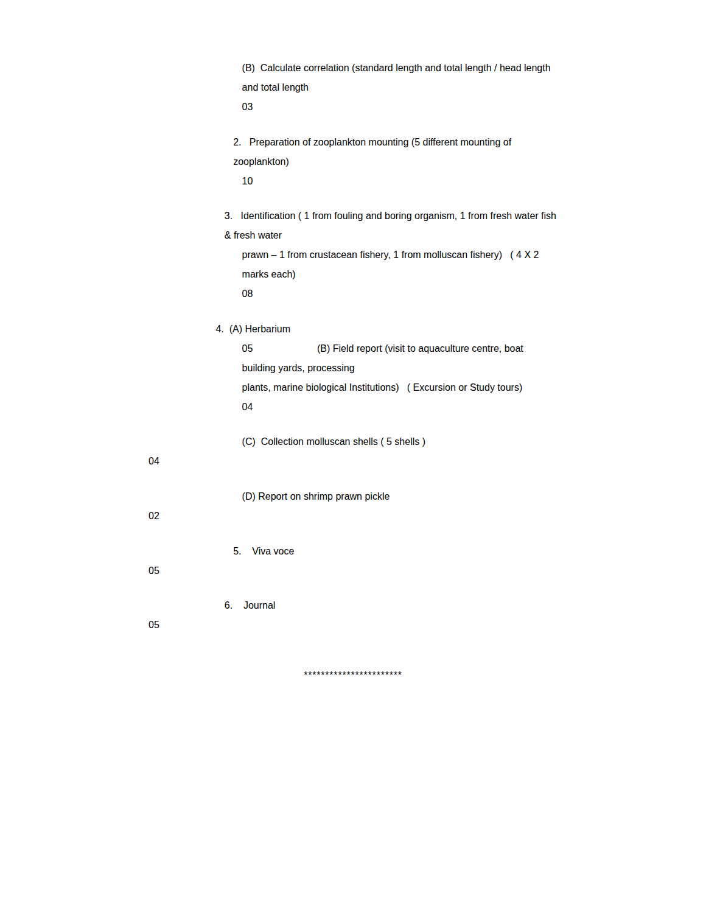(B) Calculate correlation (standard length and total length / head length and total length
03
2. Preparation of zooplankton mounting (5 different mounting of zooplankton)
10
3. Identification ( 1 from fouling and boring organism, 1 from fresh water fish & fresh water
prawn – 1 from crustacean fishery, 1 from molluscan fishery) ( 4 X 2 marks each)
08
4. (A) Herbarium
05 (B) Field report (visit to aquaculture centre, boat building yards, processing
plants, marine biological Institutions) ( Excursion or Study tours)
04
(C) Collection molluscan shells ( 5 shells )
04
(D) Report on shrimp prawn pickle
02
5. Viva voce
05
6. Journal
05
***********************